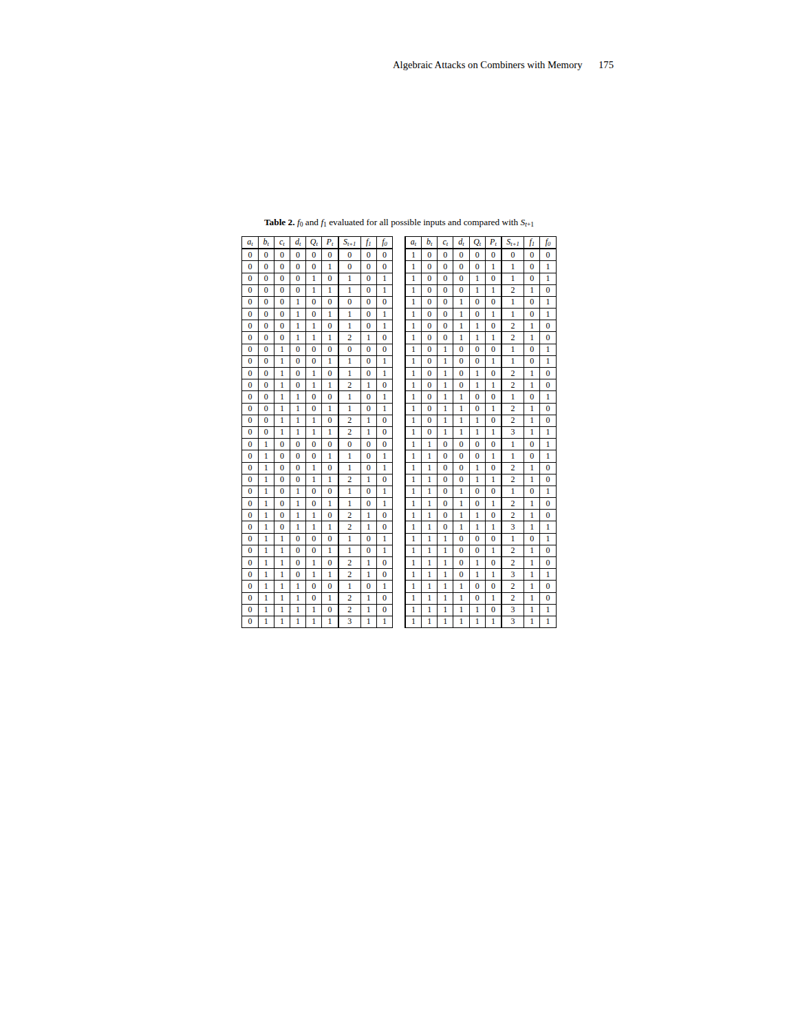Algebraic Attacks on Combiners with Memory175
Table 2. f0 and f1 evaluated for all possible inputs and compared with St+1
| a t | b t | c t | d t | Q t | P t | S t+1 | f 1 | f 0 | | a t | b t | c t | d t | Q t | P t | S t+1 | f 1 | f 0 |
| 0 | 0 | 0 | 0 | 0 | 0 | 0 | 0 | 0 | | 1 | 0 | 0 | 0 | 0 | 0 | 0 | 0 | 0 |
| 0 | 0 | 0 | 0 | 0 | 1 | 0 | 0 | 0 | | 1 | 0 | 0 | 0 | 0 | 1 | 1 | 0 | 1 |
| 0 | 0 | 0 | 0 | 1 | 0 | 1 | 0 | 1 | | 1 | 0 | 0 | 0 | 1 | 0 | 1 | 0 | 1 |
| 0 | 0 | 0 | 0 | 1 | 1 | 1 | 0 | 1 | | 1 | 0 | 0 | 0 | 1 | 1 | 2 | 1 | 0 |
| 0 | 0 | 0 | 1 | 0 | 0 | 0 | 0 | 0 | | 1 | 0 | 0 | 1 | 0 | 0 | 1 | 0 | 1 |
| 0 | 0 | 0 | 1 | 0 | 1 | 1 | 0 | 1 | | 1 | 0 | 0 | 1 | 0 | 1 | 1 | 0 | 1 |
| 0 | 0 | 0 | 1 | 1 | 0 | 1 | 0 | 1 | | 1 | 0 | 0 | 1 | 1 | 0 | 2 | 1 | 0 |
| 0 | 0 | 0 | 1 | 1 | 1 | 2 | 1 | 0 | | 1 | 0 | 0 | 1 | 1 | 1 | 2 | 1 | 0 |
| 0 | 0 | 1 | 0 | 0 | 0 | 0 | 0 | 0 | | 1 | 0 | 1 | 0 | 0 | 0 | 1 | 0 | 1 |
| 0 | 0 | 1 | 0 | 0 | 1 | 1 | 0 | 1 | | 1 | 0 | 1 | 0 | 0 | 1 | 1 | 0 | 1 |
| 0 | 0 | 1 | 0 | 1 | 0 | 1 | 0 | 1 | | 1 | 0 | 1 | 0 | 1 | 0 | 2 | 1 | 0 |
| 0 | 0 | 1 | 0 | 1 | 1 | 2 | 1 | 0 | | 1 | 0 | 1 | 0 | 1 | 1 | 2 | 1 | 0 |
| 0 | 0 | 1 | 1 | 0 | 0 | 1 | 0 | 1 | | 1 | 0 | 1 | 1 | 0 | 0 | 1 | 0 | 1 |
| 0 | 0 | 1 | 1 | 0 | 1 | 1 | 0 | 1 | | 1 | 0 | 1 | 1 | 0 | 1 | 2 | 1 | 0 |
| 0 | 0 | 1 | 1 | 1 | 0 | 2 | 1 | 0 | | 1 | 0 | 1 | 1 | 1 | 0 | 2 | 1 | 0 |
| 0 | 0 | 1 | 1 | 1 | 1 | 2 | 1 | 0 | | 1 | 0 | 1 | 1 | 1 | 1 | 3 | 1 | 1 |
| 0 | 1 | 0 | 0 | 0 | 0 | 0 | 0 | 0 | | 1 | 1 | 0 | 0 | 0 | 0 | 1 | 0 | 1 |
| 0 | 1 | 0 | 0 | 0 | 1 | 1 | 0 | 1 | | 1 | 1 | 0 | 0 | 0 | 1 | 1 | 0 | 1 |
| 0 | 1 | 0 | 0 | 1 | 0 | 1 | 0 | 1 | | 1 | 1 | 0 | 0 | 1 | 0 | 2 | 1 | 0 |
| 0 | 1 | 0 | 0 | 1 | 1 | 2 | 1 | 0 | | 1 | 1 | 0 | 0 | 1 | 1 | 2 | 1 | 0 |
| 0 | 1 | 0 | 1 | 0 | 0 | 1 | 0 | 1 | | 1 | 1 | 0 | 1 | 0 | 0 | 1 | 0 | 1 |
| 0 | 1 | 0 | 1 | 0 | 1 | 1 | 0 | 1 | | 1 | 1 | 0 | 1 | 0 | 1 | 2 | 1 | 0 |
| 0 | 1 | 0 | 1 | 1 | 0 | 2 | 1 | 0 | | 1 | 1 | 0 | 1 | 1 | 0 | 2 | 1 | 0 |
| 0 | 1 | 0 | 1 | 1 | 1 | 2 | 1 | 0 | | 1 | 1 | 0 | 1 | 1 | 1 | 3 | 1 | 1 |
| 0 | 1 | 1 | 0 | 0 | 0 | 1 | 0 | 1 | | 1 | 1 | 1 | 0 | 0 | 0 | 1 | 0 | 1 |
| 0 | 1 | 1 | 0 | 0 | 1 | 1 | 0 | 1 | | 1 | 1 | 1 | 0 | 0 | 1 | 2 | 1 | 0 |
| 0 | 1 | 1 | 0 | 1 | 0 | 2 | 1 | 0 | | 1 | 1 | 1 | 0 | 1 | 0 | 2 | 1 | 0 |
| 0 | 1 | 1 | 0 | 1 | 1 | 2 | 1 | 0 | | 1 | 1 | 1 | 0 | 1 | 1 | 3 | 1 | 1 |
| 0 | 1 | 1 | 1 | 0 | 0 | 1 | 0 | 1 | | 1 | 1 | 1 | 1 | 0 | 0 | 2 | 1 | 0 |
| 0 | 1 | 1 | 1 | 0 | 1 | 2 | 1 | 0 | | 1 | 1 | 1 | 1 | 0 | 1 | 2 | 1 | 0 |
| 0 | 1 | 1 | 1 | 1 | 0 | 2 | 1 | 0 | | 1 | 1 | 1 | 1 | 1 | 0 | 3 | 1 | 1 |
| 0 | 1 | 1 | 1 | 1 | 1 | 3 | 1 | 1 | | 1 | 1 | 1 | 1 | 1 | 1 | 3 | 1 | 1 |